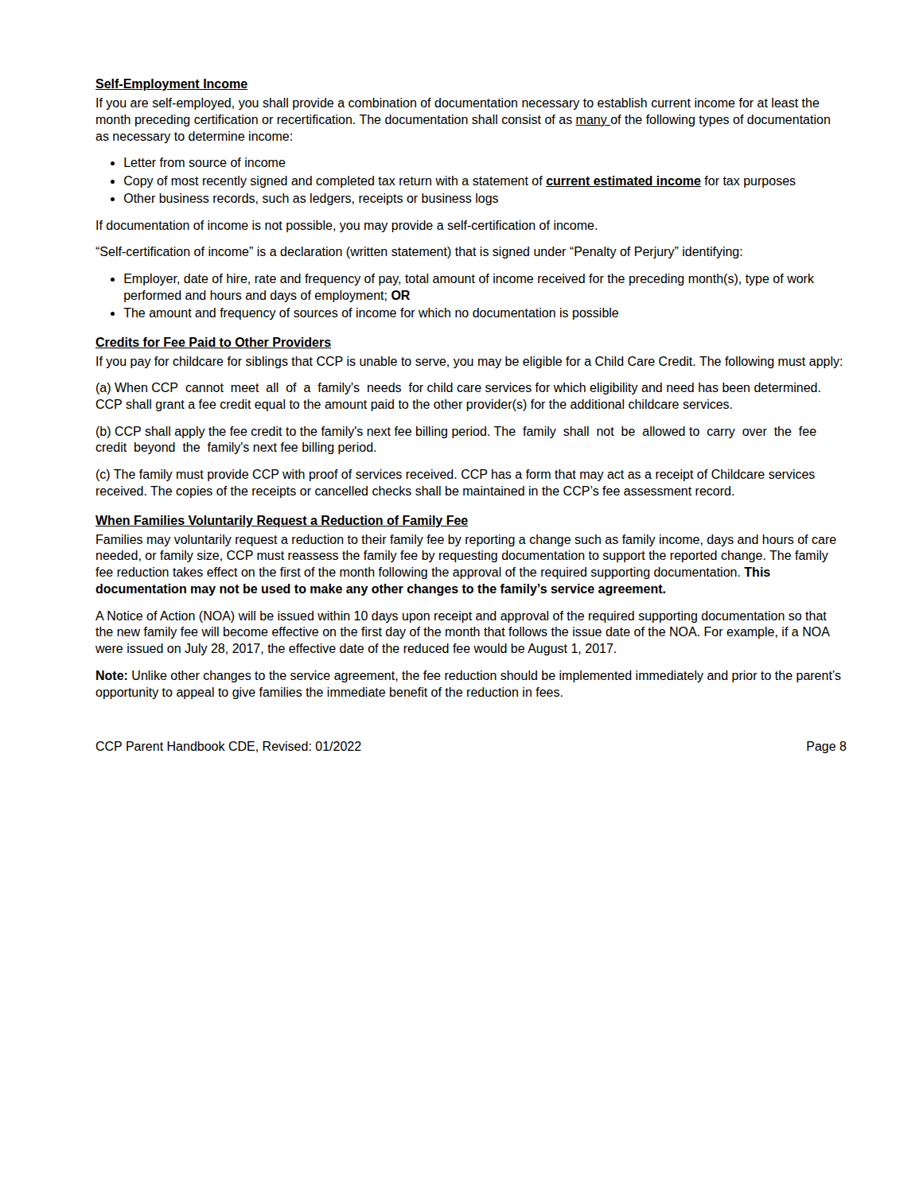Self-Employment Income
If you are self-employed, you shall provide a combination of documentation necessary to establish current income for at least the month preceding certification or recertification. The documentation shall consist of as many of the following types of documentation as necessary to determine income:
Letter from source of income
Copy of most recently signed and completed tax return with a statement of current estimated income for tax purposes
Other business records, such as ledgers, receipts or business logs
If documentation of income is not possible, you may provide a self-certification of income.
“Self-certification of income” is a declaration (written statement) that is signed under “Penalty of Perjury” identifying:
Employer, date of hire, rate and frequency of pay, total amount of income received for the preceding month(s), type of work performed and hours and days of employment; OR
The amount and frequency of sources of income for which no documentation is possible
Credits for Fee Paid to Other Providers
If you pay for childcare for siblings that CCP is unable to serve, you may be eligible for a Child Care Credit. The following must apply:
(a) When CCP cannot meet all of a family's needs for child care services for which eligibility and need has been determined. CCP shall grant a fee credit equal to the amount paid to the other provider(s) for the additional childcare services.
(b) CCP shall apply the fee credit to the family's next fee billing period. The family shall not be allowed to carry over the fee credit beyond the family's next fee billing period.
(c) The family must provide CCP with proof of services received. CCP has a form that may act as a receipt of Childcare services received. The copies of the receipts or cancelled checks shall be maintained in the CCP’s fee assessment record.
When Families Voluntarily Request a Reduction of Family Fee
Families may voluntarily request a reduction to their family fee by reporting a change such as family income, days and hours of care needed, or family size, CCP must reassess the family fee by requesting documentation to support the reported change. The family fee reduction takes effect on the first of the month following the approval of the required supporting documentation. This documentation may not be used to make any other changes to the family’s service agreement.
A Notice of Action (NOA) will be issued within 10 days upon receipt and approval of the required supporting documentation so that the new family fee will become effective on the first day of the month that follows the issue date of the NOA. For example, if a NOA were issued on July 28, 2017, the effective date of the reduced fee would be August 1, 2017.
Note: Unlike other changes to the service agreement, the fee reduction should be implemented immediately and prior to the parent’s opportunity to appeal to give families the immediate benefit of the reduction in fees.
CCP Parent Handbook CDE, Revised: 01/2022 Page 8